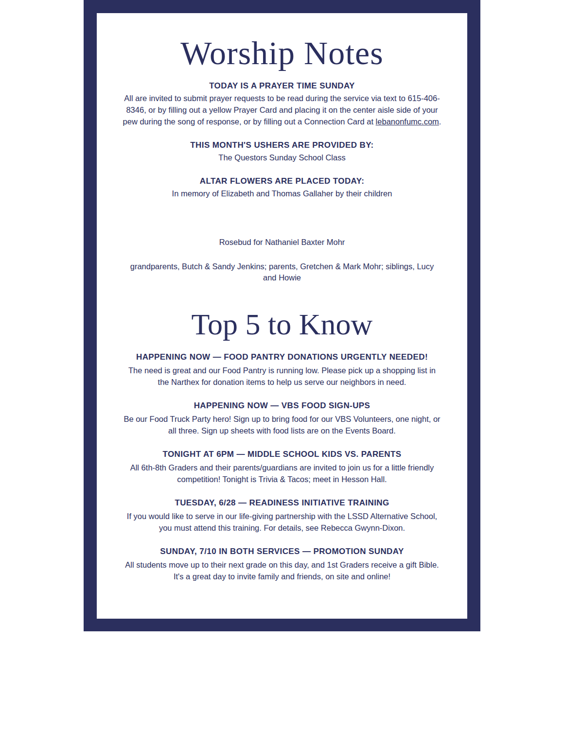Worship Notes
Today is a Prayer Time Sunday
All are invited to submit prayer requests to be read during the service via text to 615-406-8346, or by filling out a yellow Prayer Card and placing it on the center aisle side of your pew during the song of response, or by filling out a Connection Card at lebanonfumc.com.
This Month's Ushers Are Provided By:
The Questors Sunday School Class
Altar Flowers Are Placed Today:
In memory of Elizabeth and Thomas Gallaher by their children
Rosebud for Nathaniel Baxter Mohr
grandparents, Butch & Sandy Jenkins; parents, Gretchen & Mark Mohr; siblings, Lucy and Howie
Top 5 to Know
Happening Now — Food Pantry Donations Urgently Needed!
The need is great and our Food Pantry is running low. Please pick up a shopping list in the Narthex for donation items to help us serve our neighbors in need.
Happening Now — VBS Food Sign-Ups
Be our Food Truck Party hero! Sign up to bring food for our VBS Volunteers, one night, or all three. Sign up sheets with food lists are on the Events Board.
Tonight at 6PM — Middle School Kids vs. Parents
All 6th-8th Graders and their parents/guardians are invited to join us for a little friendly competition! Tonight is Trivia & Tacos; meet in Hesson Hall.
Tuesday, 6/28 — Readiness Initiative Training
If you would like to serve in our life-giving partnership with the LSSD Alternative School, you must attend this training. For details, see Rebecca Gwynn-Dixon.
Sunday, 7/10 in Both Services — Promotion Sunday
All students move up to their next grade on this day, and 1st Graders receive a gift Bible. It's a great day to invite family and friends, on site and online!